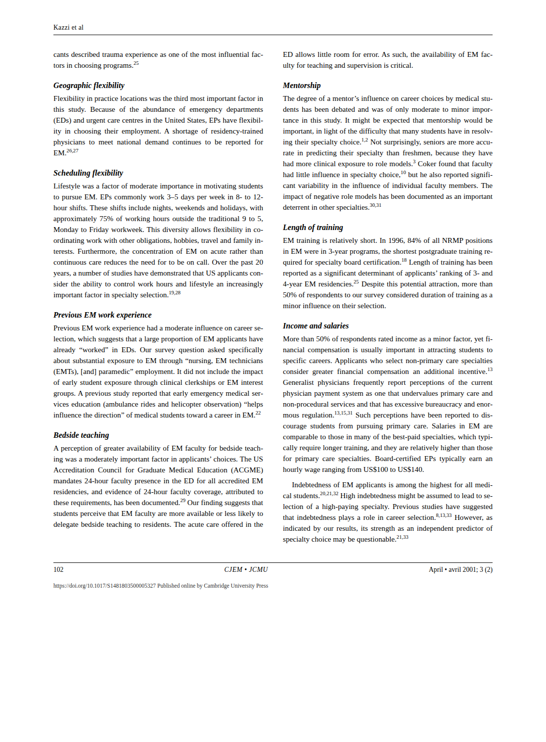Kazzi et al
cants described trauma experience as one of the most influential factors in choosing programs.25
Geographic flexibility
Flexibility in practice locations was the third most important factor in this study. Because of the abundance of emergency departments (EDs) and urgent care centres in the United States, EPs have flexibility in choosing their employment. A shortage of residency-trained physicians to meet national demand continues to be reported for EM.26,27
Scheduling flexibility
Lifestyle was a factor of moderate importance in motivating students to pursue EM. EPs commonly work 3–5 days per week in 8- to 12-hour shifts. These shifts include nights, weekends and holidays, with approximately 75% of working hours outside the traditional 9 to 5, Monday to Friday workweek. This diversity allows flexibility in coordinating work with other obligations, hobbies, travel and family interests. Furthermore, the concentration of EM on acute rather than continuous care reduces the need for to be on call. Over the past 20 years, a number of studies have demonstrated that US applicants consider the ability to control work hours and lifestyle an increasingly important factor in specialty selection.19,28
Previous EM work experience
Previous EM work experience had a moderate influence on career selection, which suggests that a large proportion of EM applicants have already “worked” in EDs. Our survey question asked specifically about substantial exposure to EM through “nursing, EM technicians (EMTs), [and] paramedic” employment. It did not include the impact of early student exposure through clinical clerkships or EM interest groups. A previous study reported that early emergency medical services education (ambulance rides and helicopter observation) “helps influence the direction” of medical students toward a career in EM.22
Bedside teaching
A perception of greater availability of EM faculty for bedside teaching was a moderately important factor in applicants’ choices. The US Accreditation Council for Graduate Medical Education (ACGME) mandates 24-hour faculty presence in the ED for all accredited EM residencies, and evidence of 24-hour faculty coverage, attributed to these requirements, has been documented.29 Our finding suggests that students perceive that EM faculty are more available or less likely to delegate bedside teaching to residents. The acute care offered in the ED allows little room for error. As such, the availability of EM faculty for teaching and supervision is critical.
Mentorship
The degree of a mentor’s influence on career choices by medical students has been debated and was of only moderate to minor importance in this study. It might be expected that mentorship would be important, in light of the difficulty that many students have in resolving their specialty choice.1,2 Not surprisingly, seniors are more accurate in predicting their specialty than freshmen, because they have had more clinical exposure to role models.3 Coker found that faculty had little influence in specialty choice,10 but he also reported significant variability in the influence of individual faculty members. The impact of negative role models has been documented as an important deterrent in other specialties.30,31
Length of training
EM training is relatively short. In 1996, 84% of all NRMP positions in EM were in 3-year programs, the shortest postgraduate training required for specialty board certification.18 Length of training has been reported as a significant determinant of applicants’ ranking of 3- and 4-year EM residencies.25 Despite this potential attraction, more than 50% of respondents to our survey considered duration of training as a minor influence on their selection.
Income and salaries
More than 50% of respondents rated income as a minor factor, yet financial compensation is usually important in attracting students to specific careers. Applicants who select non-primary care specialties consider greater financial compensation an additional incentive.13 Generalist physicians frequently report perceptions of the current physician payment system as one that undervalues primary care and non-procedural services and that has excessive bureaucracy and enormous regulation.13,15,31 Such perceptions have been reported to discourage students from pursuing primary care. Salaries in EM are comparable to those in many of the best-paid specialties, which typically require longer training, and they are relatively higher than those for primary care specialties. Board-certified EPs typically earn an hourly wage ranging from US$100 to US$140.
Indebtedness of EM applicants is among the highest for all medical students.20,21,32 High indebtedness might be assumed to lead to selection of a high-paying specialty. Previous studies have suggested that indebtedness plays a role in career selection.8,13,33 However, as indicated by our results, its strength as an independent predictor of specialty choice may be questionable.21,33
102
CJEM • JCMU
April • avril 2001; 3 (2)
https://doi.org/10.1017/S1481803500005327 Published online by Cambridge University Press